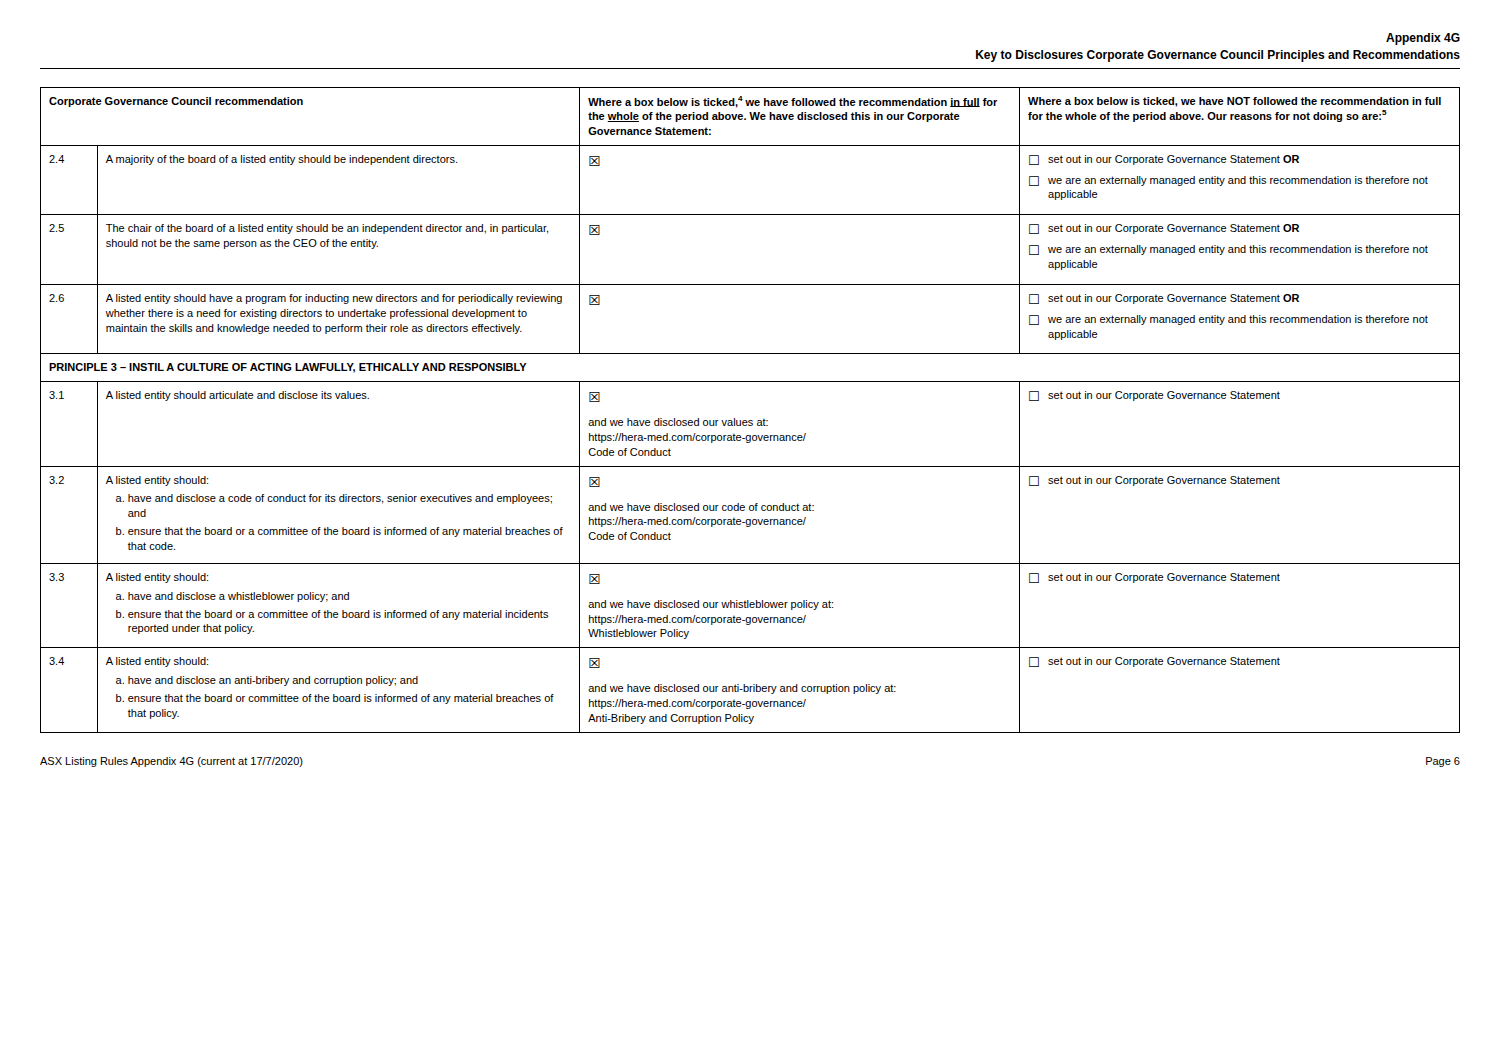Appendix 4G
Key to Disclosures Corporate Governance Council Principles and Recommendations
| Corporate Governance Council recommendation | Where a box below is ticked, 4 we have followed the recommendation in full for the whole of the period above. We have disclosed this in our Corporate Governance Statement: | Where a box below is ticked, we have NOT followed the recommendation in full for the whole of the period above. Our reasons for not doing so are: 5 |
| --- | --- | --- |
| 2.4 | A majority of the board of a listed entity should be independent directors. | ☒ | ☐ set out in our Corporate Governance Statement OR ☐ we are an externally managed entity and this recommendation is therefore not applicable |
| 2.5 | The chair of the board of a listed entity should be an independent director and, in particular, should not be the same person as the CEO of the entity. | ☒ | ☐ set out in our Corporate Governance Statement OR ☐ we are an externally managed entity and this recommendation is therefore not applicable |
| 2.6 | A listed entity should have a program for inducting new directors and for periodically reviewing whether there is a need for existing directors to undertake professional development to maintain the skills and knowledge needed to perform their role as directors effectively. | ☒ | ☐ set out in our Corporate Governance Statement OR ☐ we are an externally managed entity and this recommendation is therefore not applicable |
| PRINCIPLE 3 – INSTIL A CULTURE OF ACTING LAWFULLY, ETHICALLY AND RESPONSIBLY |
| 3.1 | A listed entity should articulate and disclose its values. | ☒ and we have disclosed our values at: https://hera-med.com/corporate-governance/ Code of Conduct | ☐ set out in our Corporate Governance Statement |
| 3.2 | A listed entity should: have and disclose a code of conduct for its directors, senior executives and employees; and ensure that the board or a committee of the board is informed of any material breaches of that code. | ☒ and we have disclosed our code of conduct at: https://hera-med.com/corporate-governance/ Code of Conduct | ☐ set out in our Corporate Governance Statement |
| 3.3 | A listed entity should: have and disclose a whistleblower policy; and ensure that the board or a committee of the board is informed of any material incidents reported under that policy. | ☒ and we have disclosed our whistleblower policy at: https://hera-med.com/corporate-governance/ Whistleblower Policy | ☐ set out in our Corporate Governance Statement |
| 3.4 | A listed entity should: have and disclose an anti-bribery and corruption policy; and ensure that the board or committee of the board is informed of any material breaches of that policy. | ☒ and we have disclosed our anti-bribery and corruption policy at: https://hera-med.com/corporate-governance/ Anti-Bribery and Corruption Policy | ☐ set out in our Corporate Governance Statement |
ASX Listing Rules Appendix 4G (current at 17/7/2020)
Page 6